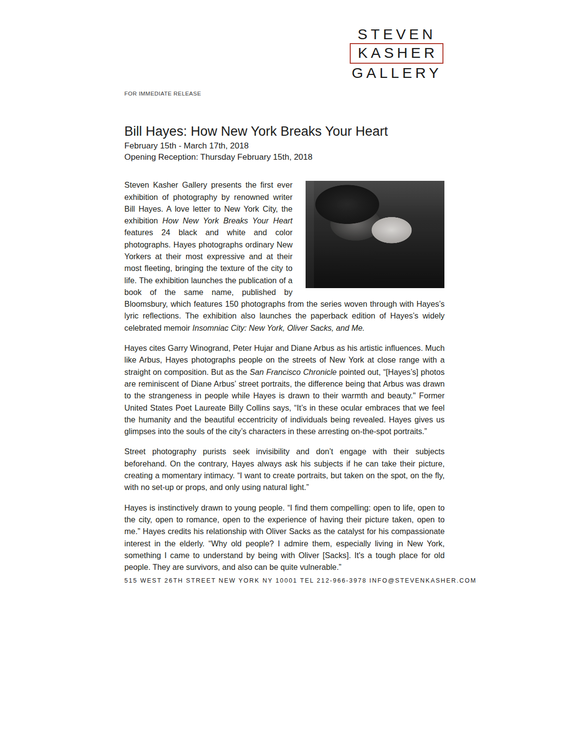STEVEN KASHER GALLERY
FOR IMMEDIATE RELEASE
Bill Hayes: How New York Breaks Your Heart
February 15th - March 17th, 2018 Opening Reception: Thursday February 15th, 2018
Steven Kasher Gallery presents the first ever exhibition of photography by renowned writer Bill Hayes. A love letter to New York City, the exhibition How New York Breaks Your Heart features 24 black and white and color photographs. Hayes photographs ordinary New Yorkers at their most expressive and at their most fleeting, bringing the texture of the city to life. The exhibition launches the publication of a book of the same name, published by Bloomsbury, which features 150 photographs from the series woven through with Hayes’s lyric reflections. The exhibition also launches the paperback edition of Hayes’s widely celebrated memoir Insomniac City: New York, Oliver Sacks, and Me.
Hayes cites Garry Winogrand, Peter Hujar and Diane Arbus as his artistic influences. Much like Arbus, Hayes photographs people on the streets of New York at close range with a straight on composition. But as the San Francisco Chronicle pointed out, “[Hayes’s] photos are reminiscent of Diane Arbus’ street portraits, the difference being that Arbus was drawn to the strangeness in people while Hayes is drawn to their warmth and beauty." Former United States Poet Laureate Billy Collins says, “It’s in these ocular embraces that we feel the humanity and the beautiful eccentricity of individuals being revealed. Hayes gives us glimpses into the souls of the city’s characters in these arresting on-the-spot portraits.”
Street photography purists seek invisibility and don’t engage with their subjects beforehand. On the contrary, Hayes always ask his subjects if he can take their picture, creating a momentary intimacy. “I want to create portraits, but taken on the spot, on the fly, with no set-up or props, and only using natural light.”
Hayes is instinctively drawn to young people. “I find them compelling: open to life, open to the city, open to romance, open to the experience of having their picture taken, open to me.” Hayes credits his relationship with Oliver Sacks as the catalyst for his compassionate interest in the elderly. “Why old people? I admire them, especially living in New York, something I came to understand by being with Oliver [Sacks]. It's a tough place for old people. They are survivors, and also can be quite vulnerable.”
515 WEST 26TH STREET NEW YORK NY 10001 TEL 212-966-3978 INFO@STEVENKASHER.COM